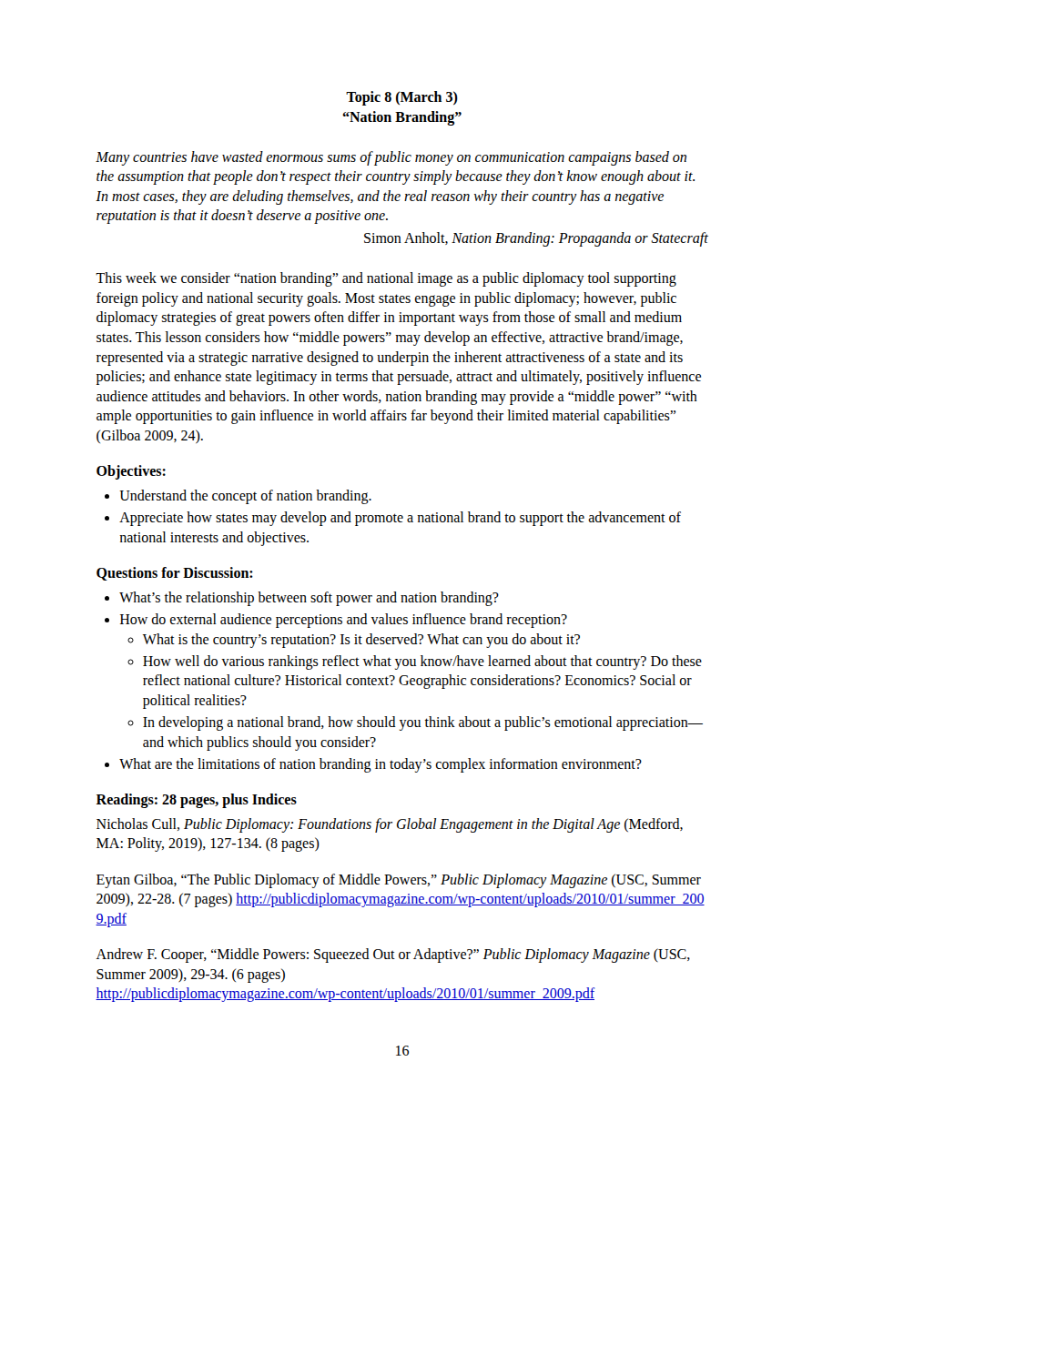Topic 8 (March 3) “Nation Branding”
Many countries have wasted enormous sums of public money on communication campaigns based on the assumption that people don’t respect their country simply because they don’t know enough about it. In most cases, they are deluding themselves, and the real reason why their country has a negative reputation is that it doesn’t deserve a positive one. Simon Anholt, Nation Branding: Propaganda or Statecraft
This week we consider “nation branding” and national image as a public diplomacy tool supporting foreign policy and national security goals. Most states engage in public diplomacy; however, public diplomacy strategies of great powers often differ in important ways from those of small and medium states. This lesson considers how “middle powers” may develop an effective, attractive brand/image, represented via a strategic narrative designed to underpin the inherent attractiveness of a state and its policies; and enhance state legitimacy in terms that persuade, attract and ultimately, positively influence audience attitudes and behaviors. In other words, nation branding may provide a “middle power” “with ample opportunities to gain influence in world affairs far beyond their limited material capabilities” (Gilboa 2009, 24).
Objectives:
Understand the concept of nation branding.
Appreciate how states may develop and promote a national brand to support the advancement of national interests and objectives.
Questions for Discussion:
What’s the relationship between soft power and nation branding?
How do external audience perceptions and values influence brand reception?
What is the country’s reputation? Is it deserved? What can you do about it?
How well do various rankings reflect what you know/have learned about that country? Do these reflect national culture? Historical context? Geographic considerations? Economics? Social or political realities?
In developing a national brand, how should you think about a public’s emotional appreciation—and which publics should you consider?
What are the limitations of nation branding in today’s complex information environment?
Readings: 28 pages, plus Indices
Nicholas Cull, Public Diplomacy: Foundations for Global Engagement in the Digital Age (Medford, MA: Polity, 2019), 127-134. (8 pages)
Eytan Gilboa, “The Public Diplomacy of Middle Powers,” Public Diplomacy Magazine (USC, Summer 2009), 22-28. (7 pages) http://publicdiplomacymagazine.com/wp-content/uploads/2010/01/summer_2009.pdf
Andrew F. Cooper, “Middle Powers: Squeezed Out or Adaptive?” Public Diplomacy Magazine (USC, Summer 2009), 29-34. (6 pages)
http://publicdiplomacymagazine.com/wp-content/uploads/2010/01/summer_2009.pdf
16